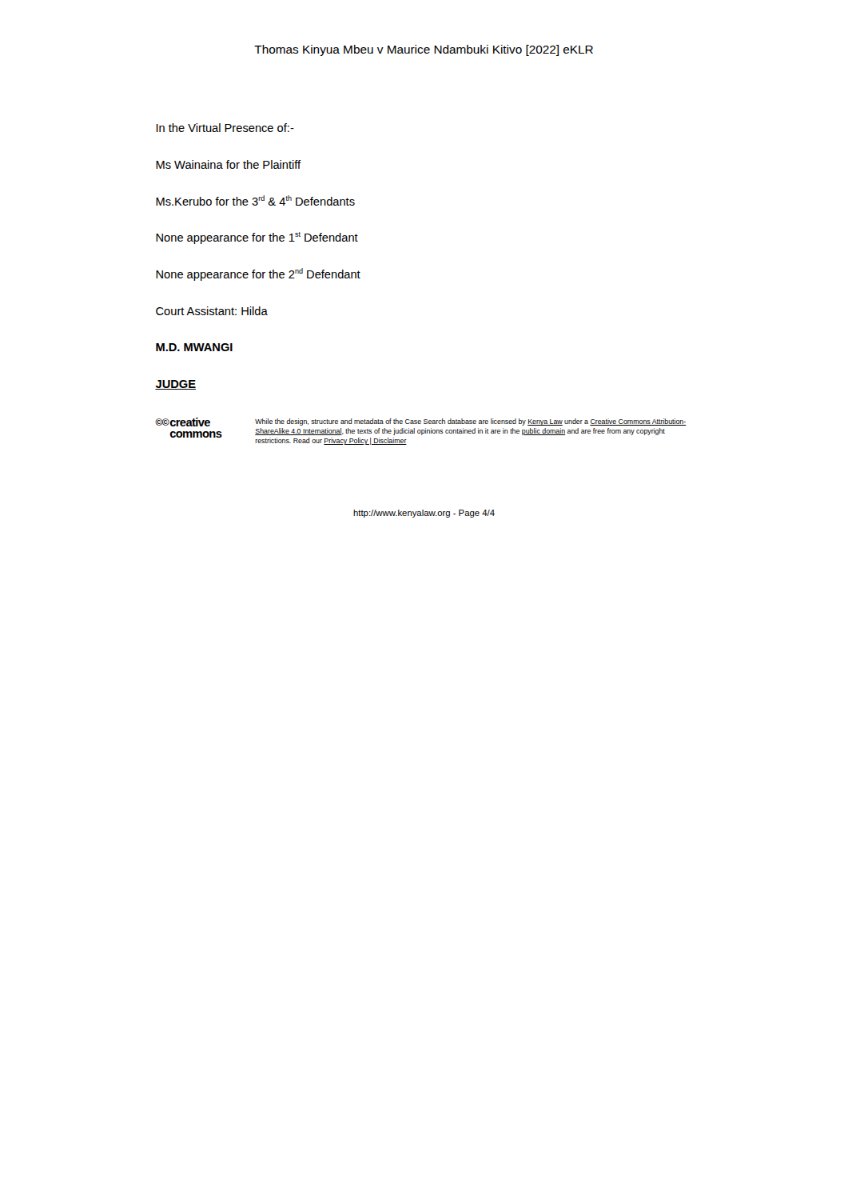Thomas Kinyua Mbeu v Maurice Ndambuki Kitivo [2022] eKLR
In the Virtual Presence of:-
Ms Wainaina for the Plaintiff
Ms.Kerubo for the 3rd & 4th Defendants
None appearance for the 1st Defendant
None appearance for the 2nd Defendant
Court Assistant: Hilda
M.D. MWANGI
JUDGE
©©creative
commons
While the design, structure and metadata of the Case Search database are licensed by Kenya Law under a Creative Commons Attribution-ShareAlike 4.0 International, the texts of the judicial opinions contained in it are in the public domain and are free from any copyright restrictions. Read our Privacy Policy | Disclaimer
http://www.kenyalaw.org - Page 4/4